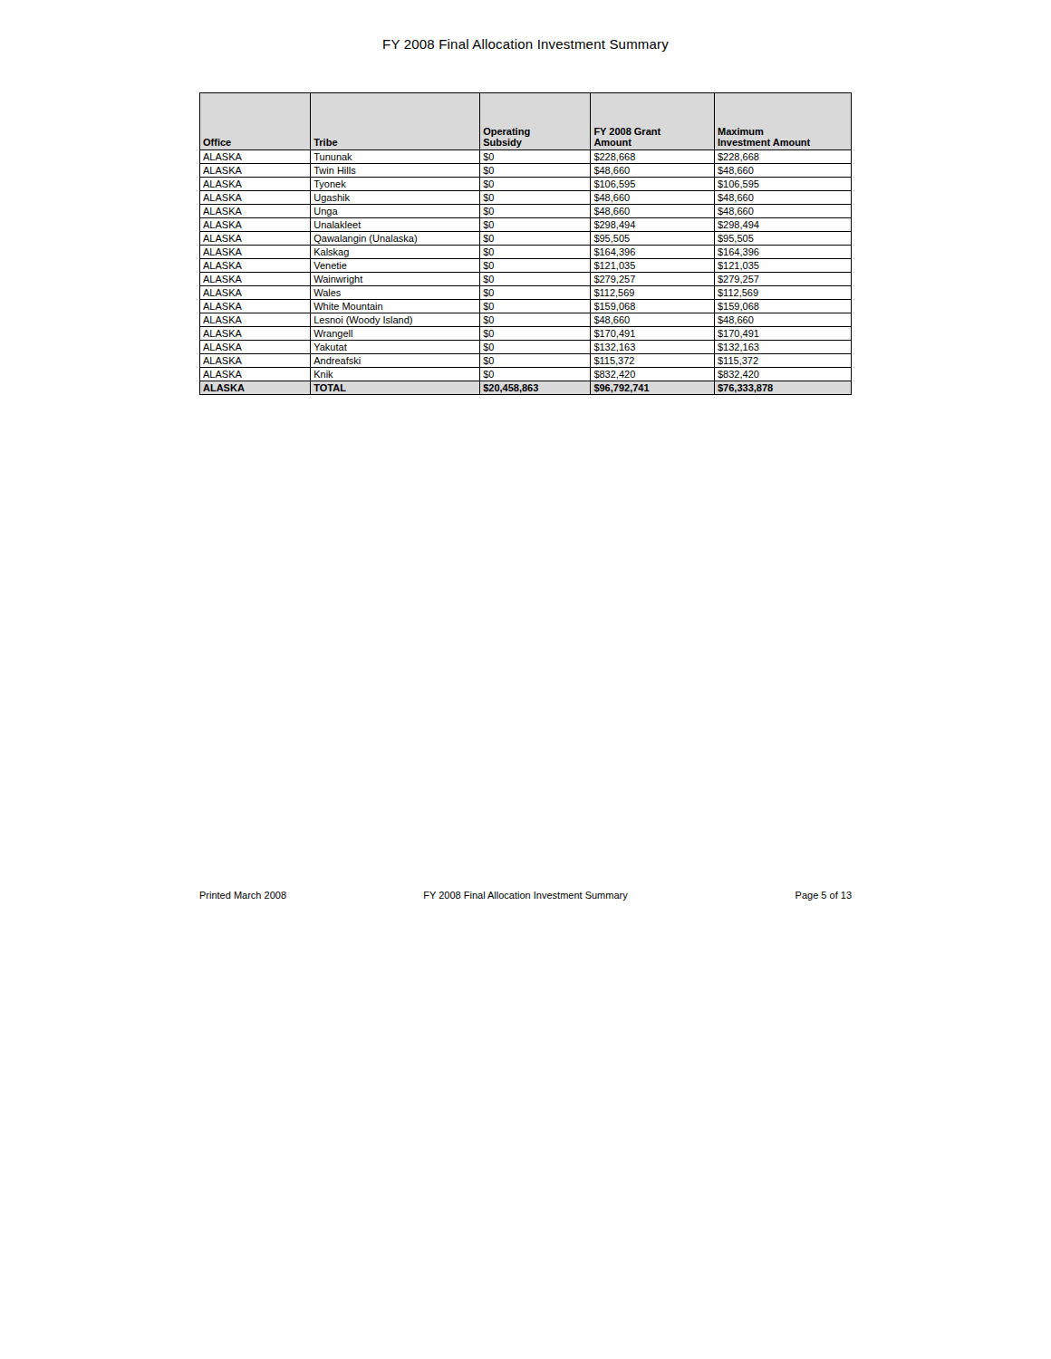FY 2008 Final Allocation Investment Summary
| Office | Tribe | Operating Subsidy | FY 2008 Grant Amount | Maximum Investment Amount |
| --- | --- | --- | --- | --- |
| ALASKA | Tununak | $0 | $228,668 | $228,668 |
| ALASKA | Twin Hills | $0 | $48,660 | $48,660 |
| ALASKA | Tyonek | $0 | $106,595 | $106,595 |
| ALASKA | Ugashik | $0 | $48,660 | $48,660 |
| ALASKA | Unga | $0 | $48,660 | $48,660 |
| ALASKA | Unalakleet | $0 | $298,494 | $298,494 |
| ALASKA | Qawalangin (Unalaska) | $0 | $95,505 | $95,505 |
| ALASKA | Kalskag | $0 | $164,396 | $164,396 |
| ALASKA | Venetie | $0 | $121,035 | $121,035 |
| ALASKA | Wainwright | $0 | $279,257 | $279,257 |
| ALASKA | Wales | $0 | $112,569 | $112,569 |
| ALASKA | White Mountain | $0 | $159,068 | $159,068 |
| ALASKA | Lesnoi (Woody Island) | $0 | $48,660 | $48,660 |
| ALASKA | Wrangell | $0 | $170,491 | $170,491 |
| ALASKA | Yakutat | $0 | $132,163 | $132,163 |
| ALASKA | Andreafski | $0 | $115,372 | $115,372 |
| ALASKA | Knik | $0 | $832,420 | $832,420 |
| ALASKA | TOTAL | $20,458,863 | $96,792,741 | $76,333,878 |
Printed March 2008
FY 2008 Final Allocation Investment Summary
Page 5 of 13